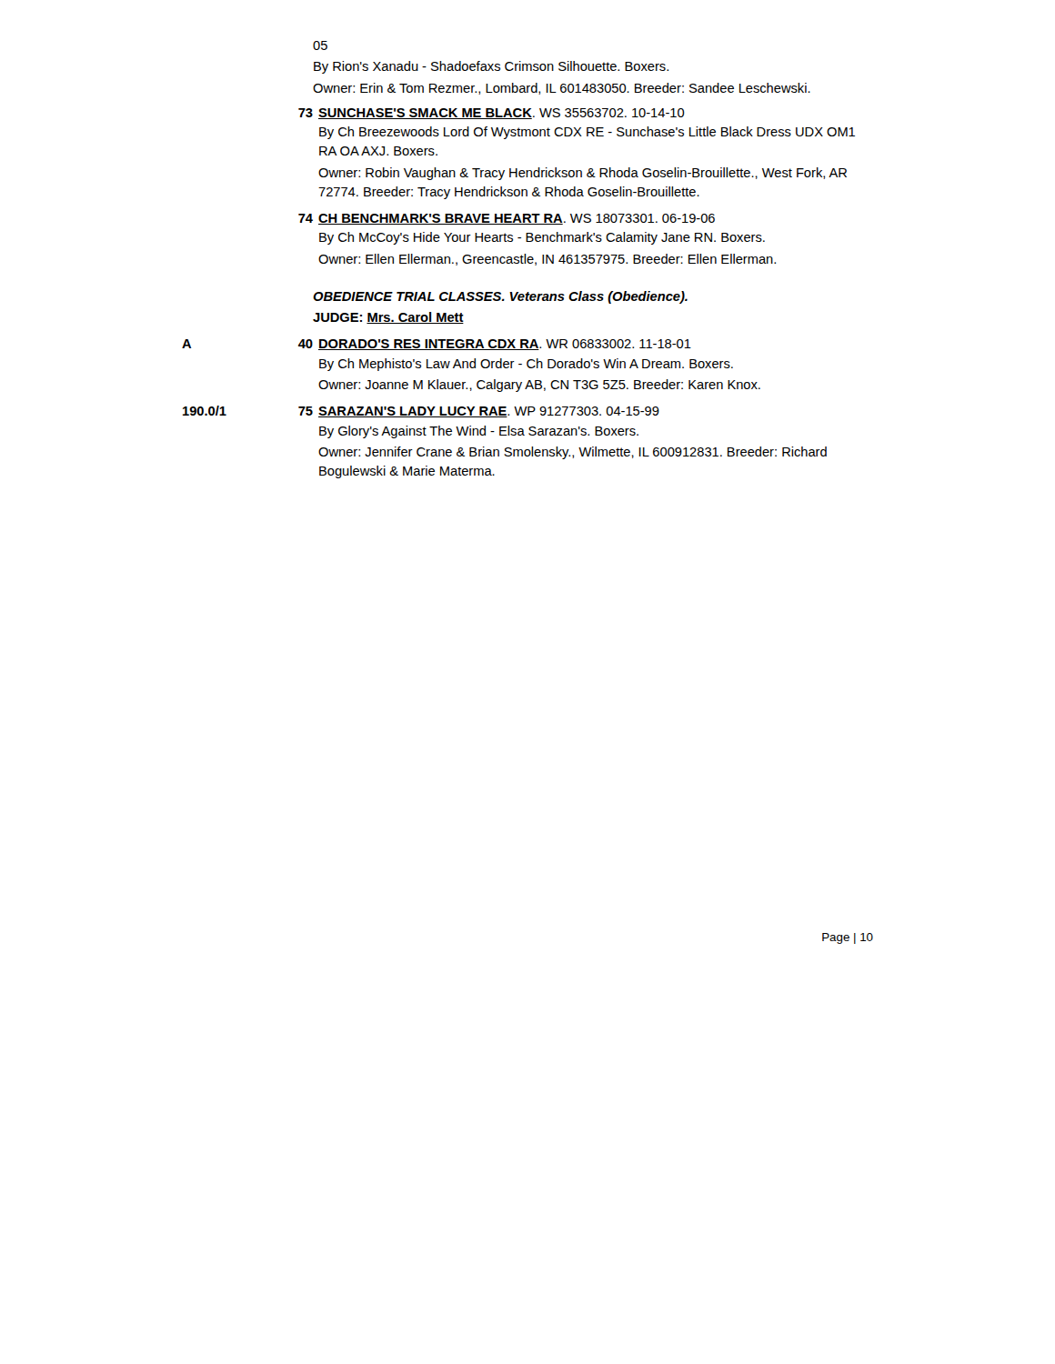05
By Rion's Xanadu - Shadoefaxs Crimson Silhouette. Boxers.
Owner: Erin & Tom Rezmer., Lombard, IL 601483050. Breeder: Sandee Leschewski.
73
SUNCHASE'S SMACK ME BLACK. WS 35563702. 10-14-10
By Ch Breezewoods Lord Of Wystmont CDX RE - Sunchase's Little Black Dress UDX OM1 RA OA AXJ. Boxers.
Owner: Robin Vaughan & Tracy Hendrickson & Rhoda Goselin-Brouillette., West Fork, AR 72774. Breeder: Tracy Hendrickson & Rhoda Goselin-Brouillette.
74
CH BENCHMARK'S BRAVE HEART RA. WS 18073301. 06-19-06
By Ch McCoy's Hide Your Hearts - Benchmark's Calamity Jane RN. Boxers.
Owner: Ellen Ellerman., Greencastle, IN 461357975. Breeder: Ellen Ellerman.
OBEDIENCE TRIAL CLASSES. Veterans Class (Obedience).
JUDGE: Mrs. Carol Mett
A
40
DORADO'S RES INTEGRA CDX RA. WR 06833002. 11-18-01
By Ch Mephisto's Law And Order - Ch Dorado's Win A Dream. Boxers.
Owner: Joanne M Klauer., Calgary AB, CN T3G 5Z5. Breeder: Karen Knox.
190.0/1
75
SARAZAN'S LADY LUCY RAE. WP 91277303. 04-15-99
By Glory's Against The Wind - Elsa Sarazan's. Boxers.
Owner: Jennifer Crane & Brian Smolensky., Wilmette, IL 600912831. Breeder: Richard Bogulewski & Marie Materma.
Page | 10